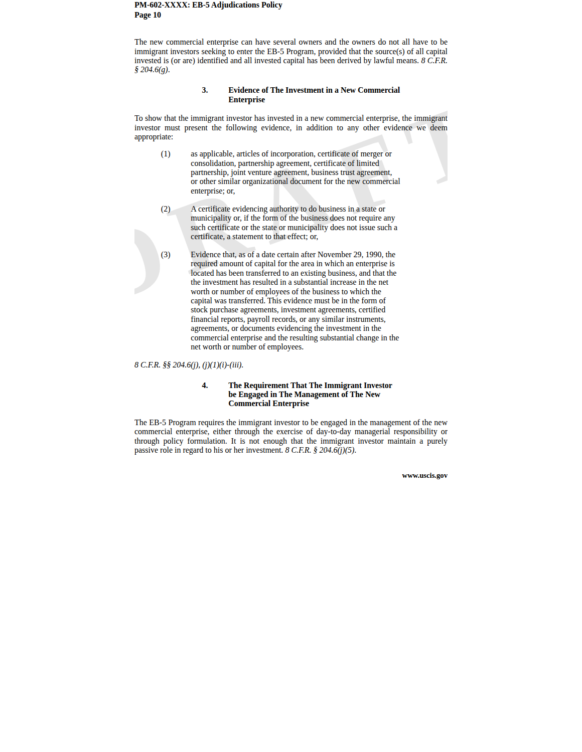DRAFT
PM-602-XXXX: EB-5 Adjudications Policy
Page 10
The new commercial enterprise can have several owners and the owners do not all have to be immigrant investors seeking to enter the EB-5 Program, provided that the source(s) of all capital invested is (or are) identified and all invested capital has been derived by lawful means. 8 C.F.R. § 204.6(g).
3. Evidence of The Investment in a New Commercial Enterprise
To show that the immigrant investor has invested in a new commercial enterprise, the immigrant investor must present the following evidence, in addition to any other evidence we deem appropriate:
(1) as applicable, articles of incorporation, certificate of merger or consolidation, partnership agreement, certificate of limited partnership, joint venture agreement, business trust agreement, or other similar organizational document for the new commercial enterprise; or,
(2) A certificate evidencing authority to do business in a state or municipality or, if the form of the business does not require any such certificate or the state or municipality does not issue such a certificate, a statement to that effect; or,
(3) Evidence that, as of a date certain after November 29, 1990, the required amount of capital for the area in which an enterprise is located has been transferred to an existing business, and that the the investment has resulted in a substantial increase in the net worth or number of employees of the business to which the capital was transferred. This evidence must be in the form of stock purchase agreements, investment agreements, certified financial reports, payroll records, or any similar instruments, agreements, or documents evidencing the investment in the commercial enterprise and the resulting substantial change in the net worth or number of employees.
8 C.F.R. §§ 204.6(j), (j)(1)(i)-(iii).
4. The Requirement That The Immigrant Investor be Engaged in The Management of The New Commercial Enterprise
The EB-5 Program requires the immigrant investor to be engaged in the management of the new commercial enterprise, either through the exercise of day-to-day managerial responsibility or through policy formulation. It is not enough that the immigrant investor maintain a purely passive role in regard to his or her investment. 8 C.F.R. § 204.6(j)(5).
www.uscis.gov